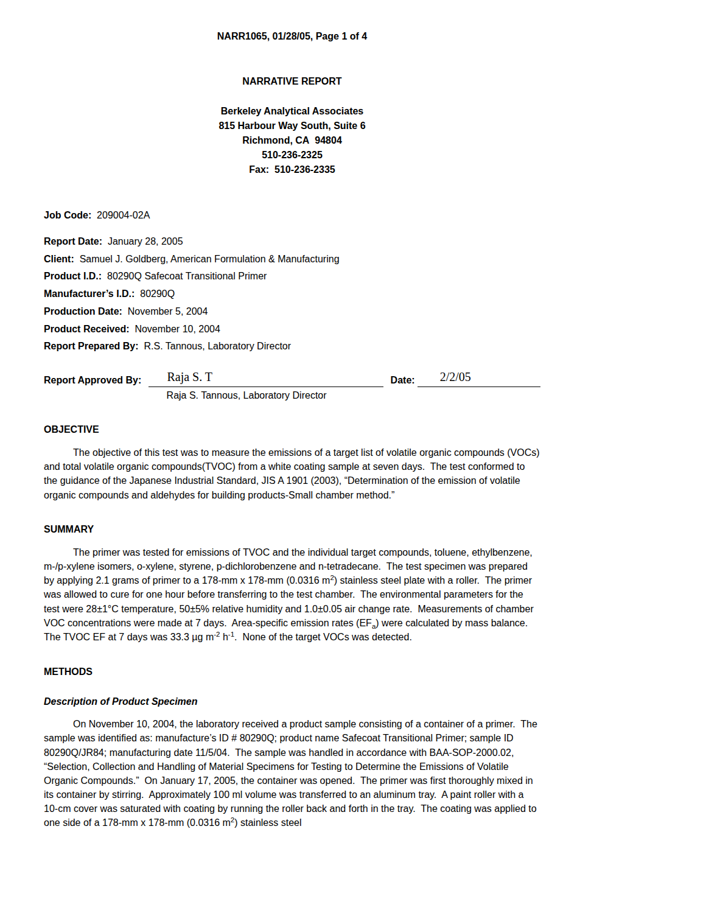NARR1065, 01/28/05, Page 1 of 4
NARRATIVE REPORT
Berkeley Analytical Associates
815 Harbour Way South, Suite 6
Richmond, CA 94804
510-236-2325
Fax: 510-236-2335
Job Code: 209004-02A
Report Date: January 28, 2005
Client: Samuel J. Goldberg, American Formulation & Manufacturing
Product I.D.: 80290Q Safecoat Transitional Primer
Manufacturer’s I.D.: 80290Q
Production Date: November 5, 2004
Product Received: November 10, 2004
Report Prepared By: R.S. Tannous, Laboratory Director
Report Approved By: Raja S. T Date: 2/2/05
Raja S. Tannous, Laboratory Director
OBJECTIVE
The objective of this test was to measure the emissions of a target list of volatile organic compounds (VOCs) and total volatile organic compounds(TVOC) from a white coating sample at seven days. The test conformed to the guidance of the Japanese Industrial Standard, JIS A 1901 (2003), “Determination of the emission of volatile organic compounds and aldehydes for building products-Small chamber method.”
SUMMARY
The primer was tested for emissions of TVOC and the individual target compounds, toluene, ethylbenzene, m-/p-xylene isomers, o-xylene, styrene, p-dichlorobenzene and n-tetradecane. The test specimen was prepared by applying 2.1 grams of primer to a 178-mm x 178-mm (0.0316 m2) stainless steel plate with a roller. The primer was allowed to cure for one hour before transferring to the test chamber. The environmental parameters for the test were 28±1°C temperature, 50±5% relative humidity and 1.0±0.05 air change rate. Measurements of chamber VOC concentrations were made at 7 days. Area-specific emission rates (EFa) were calculated by mass balance. The TVOC EF at 7 days was 33.3 µg m-2 h-1. None of the target VOCs was detected.
METHODS
Description of Product Specimen
On November 10, 2004, the laboratory received a product sample consisting of a container of a primer. The sample was identified as: manufacture’s ID # 80290Q; product name Safecoat Transitional Primer; sample ID 80290Q/JR84; manufacturing date 11/5/04. The sample was handled in accordance with BAA-SOP-2000.02, “Selection, Collection and Handling of Material Specimens for Testing to Determine the Emissions of Volatile Organic Compounds.” On January 17, 2005, the container was opened. The primer was first thoroughly mixed in its container by stirring. Approximately 100 ml volume was transferred to an aluminum tray. A paint roller with a 10-cm cover was saturated with coating by running the roller back and forth in the tray. The coating was applied to one side of a 178-mm x 178-mm (0.0316 m2) stainless steel